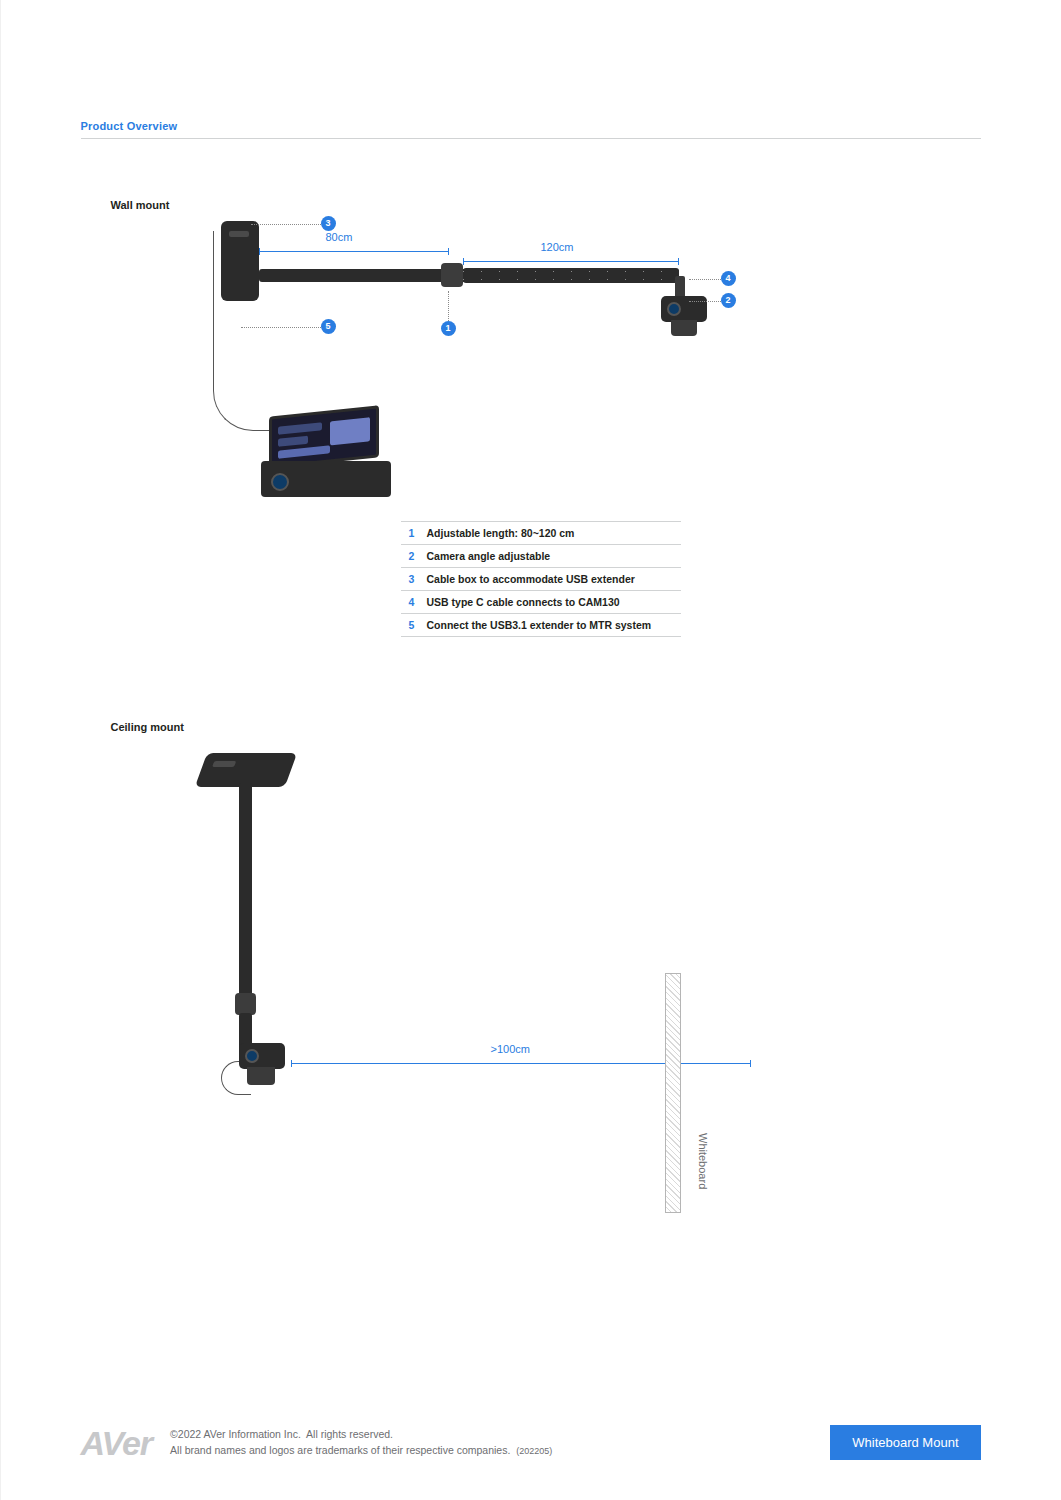Product Overview
Wall mount
80cm
120cm
1
2
3
4
5
| 1 | Adjustable length: 80~120 cm |
| 2 | Camera angle adjustable |
| 3 | Cable box to accommodate USB extender |
| 4 | USB type C cable connects to CAM130 |
| 5 | Connect the USB3.1 extender to MTR system |
Ceiling mount
>100cm
Whiteboard
AVer
©2022 AVer Information Inc. All rights reserved.
All brand names and logos are trademarks of their respective companies. (202205)
Whiteboard Mount